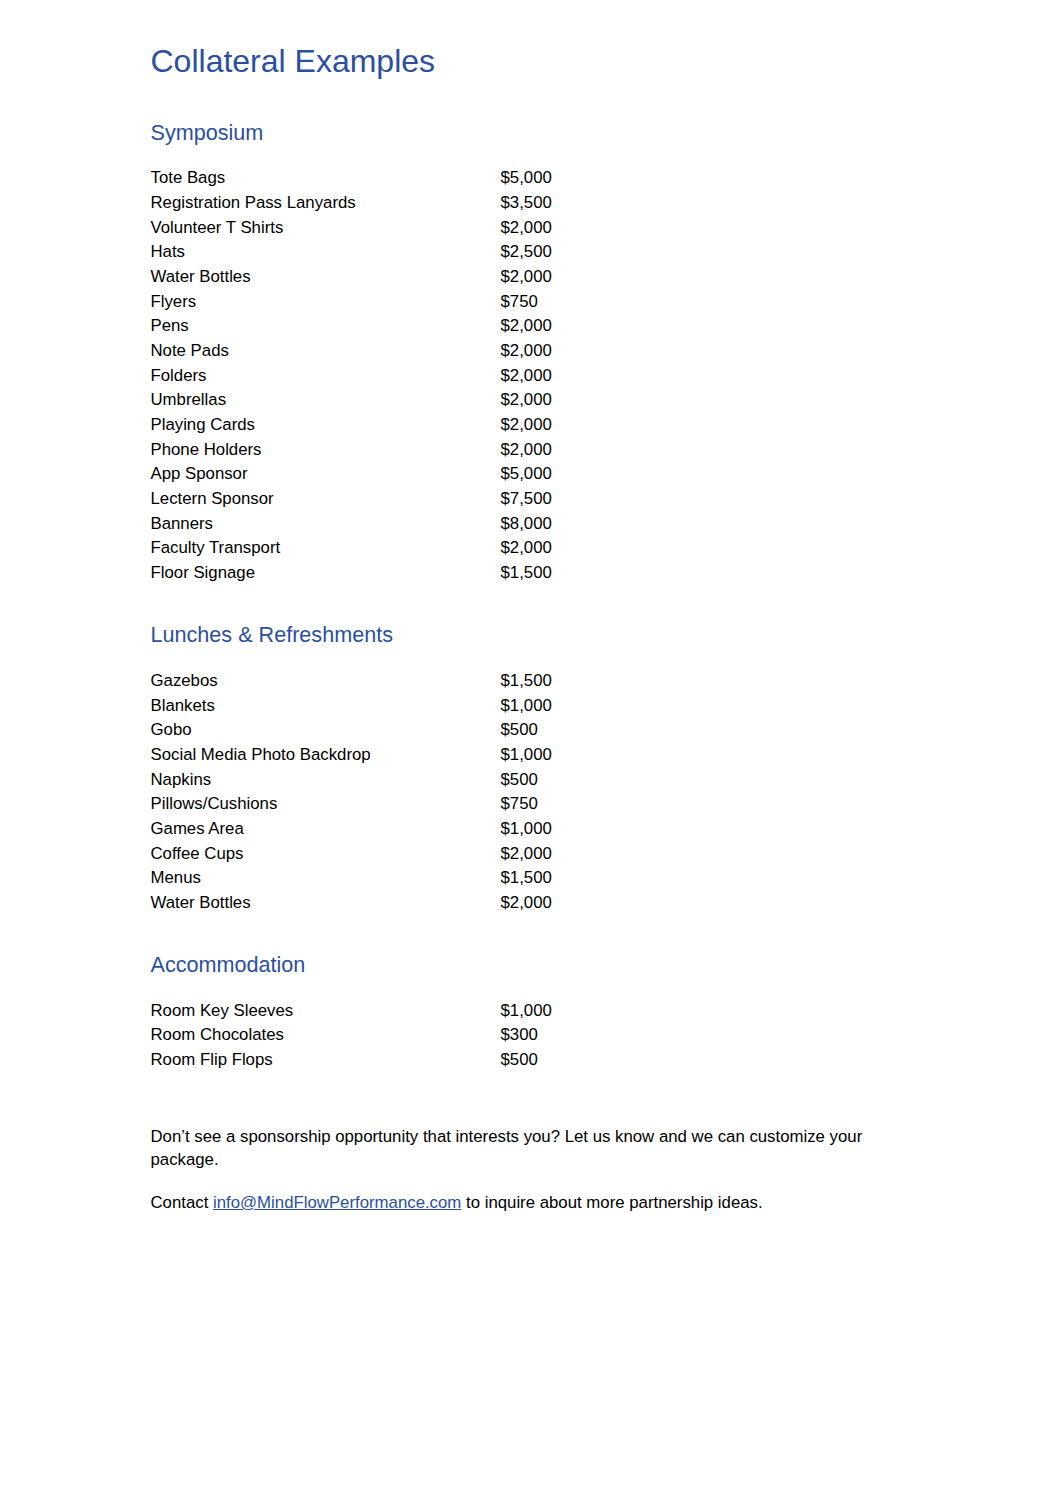Collateral Examples
Symposium
| Tote Bags | $5,000 |
| Registration Pass Lanyards | $3,500 |
| Volunteer T Shirts | $2,000 |
| Hats | $2,500 |
| Water Bottles | $2,000 |
| Flyers | $750 |
| Pens | $2,000 |
| Note Pads | $2,000 |
| Folders | $2,000 |
| Umbrellas | $2,000 |
| Playing Cards | $2,000 |
| Phone Holders | $2,000 |
| App Sponsor | $5,000 |
| Lectern Sponsor | $7,500 |
| Banners | $8,000 |
| Faculty Transport | $2,000 |
| Floor Signage | $1,500 |
Lunches & Refreshments
| Gazebos | $1,500 |
| Blankets | $1,000 |
| Gobo | $500 |
| Social Media Photo Backdrop | $1,000 |
| Napkins | $500 |
| Pillows/Cushions | $750 |
| Games Area | $1,000 |
| Coffee Cups | $2,000 |
| Menus | $1,500 |
| Water Bottles | $2,000 |
Accommodation
| Room Key Sleeves | $1,000 |
| Room Chocolates | $300 |
| Room Flip Flops | $500 |
Don’t see a sponsorship opportunity that interests you? Let us know and we can customize your package.
Contact info@MindFlowPerformance.com to inquire about more partnership ideas.